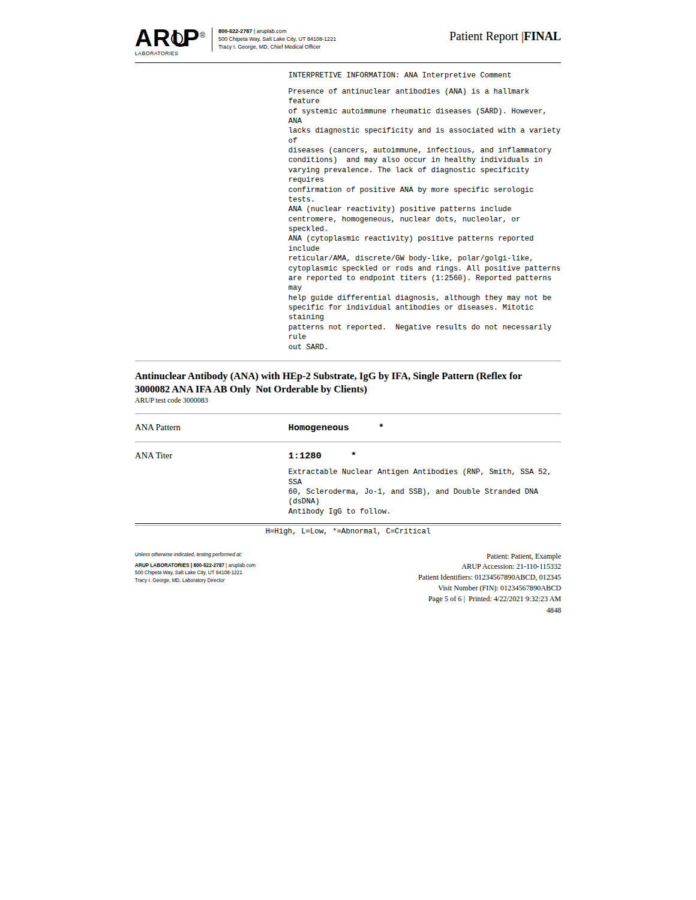ARUP®
LABORATORIES
800-522-2787 | aruplab.com
500 Chipeta Way, Salt Lake City, UT 84108-1221
Tracy I. George, MD, Chief Medical Officer
Patient Report |FINAL
INTERPRETIVE INFORMATION: ANA Interpretive Comment
Presence of antinuclear antibodies (ANA) is a hallmark feature of systemic autoimmune rheumatic diseases (SARD). However, ANA lacks diagnostic specificity and is associated with a variety of diseases (cancers, autoimmune, infectious, and inflammatory conditions) and may also occur in healthy individuals in varying prevalence. The lack of diagnostic specificity requires confirmation of positive ANA by more specific serologic tests. ANA (nuclear reactivity) positive patterns include centromere, homogeneous, nuclear dots, nucleolar, or speckled. ANA (cytoplasmic reactivity) positive patterns reported include reticular/AMA, discrete/GW body-like, polar/golgi-like, cytoplasmic speckled or rods and rings. All positive patterns are reported to endpoint titers (1:2560). Reported patterns may help guide differential diagnosis, although they may not be specific for individual antibodies or diseases. Mitotic staining patterns not reported. Negative results do not necessarily rule out SARD.
Antinuclear Antibody (ANA) with HEp-2 Substrate, IgG by IFA, Single Pattern (Reflex for
3000082 ANA IFA AB Only Not Orderable by Clients)
ARUP test code 3000083
ANA Pattern
Homogeneous*
ANA Titer
1:1280*
Extractable Nuclear Antigen Antibodies (RNP, Smith, SSA 52, SSA 60, Scleroderma, Jo-1, and SSB), and Double Stranded DNA (dsDNA) Antibody IgG to follow.
H=High, L=Low, *=Abnormal, C=Critical
Unless otherwise indicated, testing performed at:
ARUP LABORATORIES | 800-522-2787 | aruplab.com
500 Chipeta Way, Salt Lake City, UT 84108-1221
Tracy I. George, MD, Laboratory Director
Patient: Patient, Example
ARUP Accession: 21-110-115332
Patient Identifiers: 01234567890ABCD, 012345
Visit Number (FIN): 01234567890ABCD
Page 5 of 6 | Printed: 4/22/2021 9:32:23 AM
4848